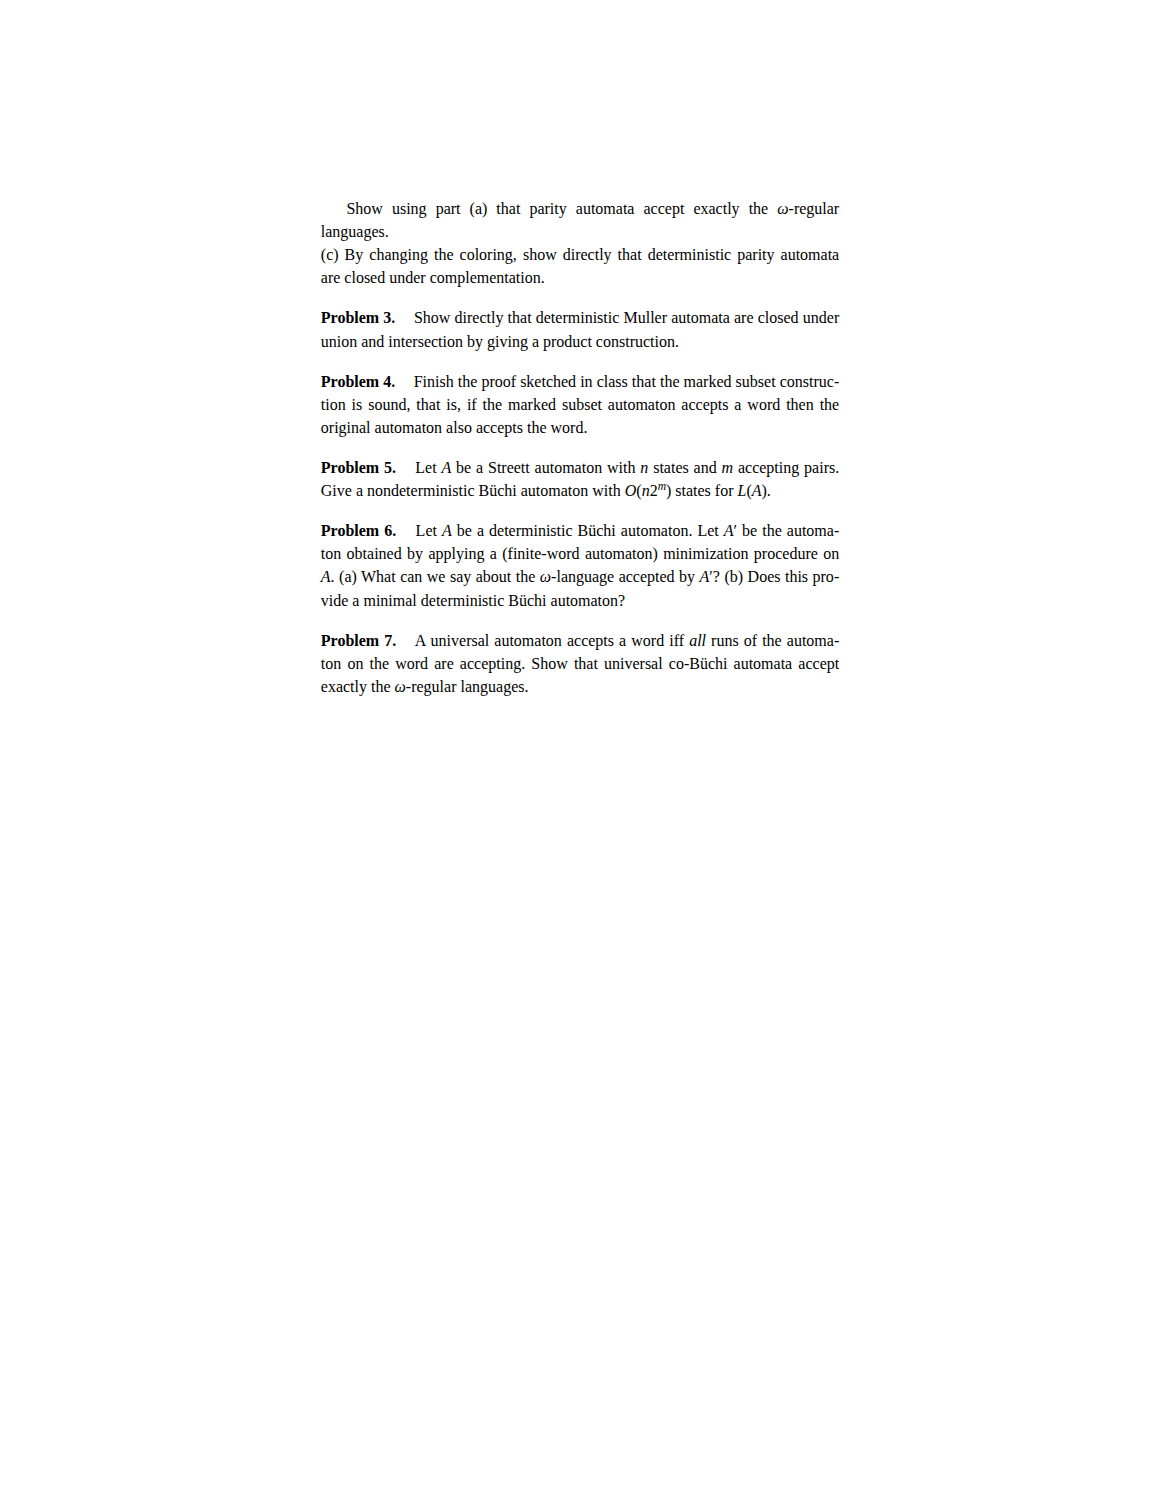Show using part (a) that parity automata accept exactly the ω-regular languages.
(c) By changing the coloring, show directly that deterministic parity automata are closed under complementation.
Problem 3. Show directly that deterministic Muller automata are closed under union and intersection by giving a product construction.
Problem 4. Finish the proof sketched in class that the marked subset construction is sound, that is, if the marked subset automaton accepts a word then the original automaton also accepts the word.
Problem 5. Let A be a Streett automaton with n states and m accepting pairs. Give a nondeterministic Büchi automaton with O(n2m) states for L(A).
Problem 6. Let A be a deterministic Büchi automaton. Let A′ be the automaton obtained by applying a (finite-word automaton) minimization procedure on A. (a) What can we say about the ω-language accepted by A′? (b) Does this provide a minimal deterministic Büchi automaton?
Problem 7. A universal automaton accepts a word iff all runs of the automaton on the word are accepting. Show that universal co-Büchi automata accept exactly the ω-regular languages.